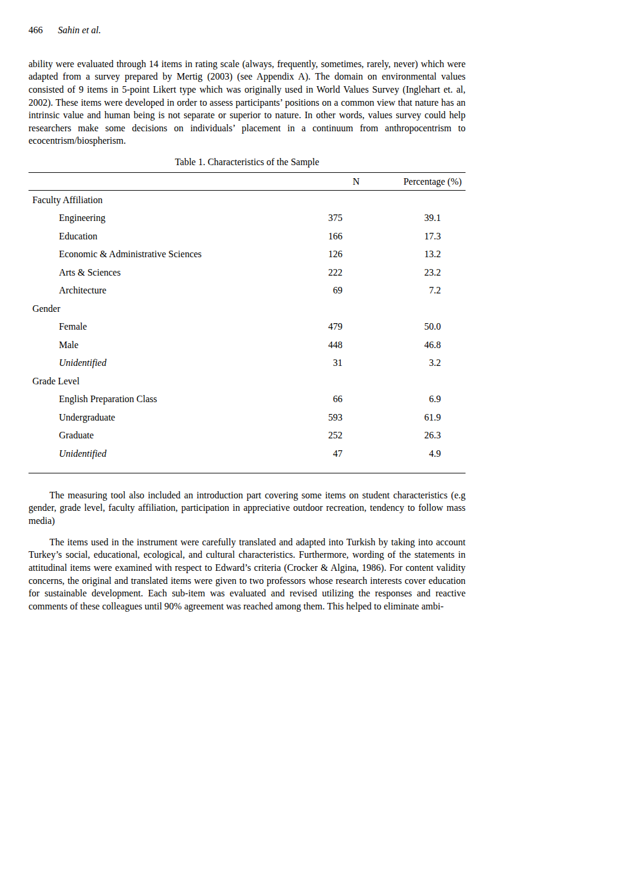466 Sahin et al.
ability were evaluated through 14 items in rating scale (always, frequently, sometimes, rarely, never) which were adapted from a survey prepared by Mertig (2003) (see Appendix A). The domain on environmental values consisted of 9 items in 5-point Likert type which was originally used in World Values Survey (Inglehart et. al, 2002). These items were developed in order to assess participants’ positions on a common view that nature has an intrinsic value and human being is not separate or superior to nature. In other words, values survey could help researchers make some decisions on individuals’ placement in a continuum from anthropocentrism to ecocentrism/biospherism.
Table 1. Characteristics of the Sample
| | N | Percentage (%) |
| --- | --- | --- |
| Faculty Affiliation | | |
| Engineering | 375 | 39.1 |
| Education | 166 | 17.3 |
| Economic & Administrative Sciences | 126 | 13.2 |
| Arts & Sciences | 222 | 23.2 |
| Architecture | 69 | 7.2 |
| Gender | | |
| Female | 479 | 50.0 |
| Male | 448 | 46.8 |
| Unidentified | 31 | 3.2 |
| Grade Level | | |
| English Preparation Class | 66 | 6.9 |
| Undergraduate | 593 | 61.9 |
| Graduate | 252 | 26.3 |
| Unidentified | 47 | 4.9 |
The measuring tool also included an introduction part covering some items on student characteristics (e.g gender, grade level, faculty affiliation, participation in appreciative outdoor recreation, tendency to follow mass media)
The items used in the instrument were carefully translated and adapted into Turkish by taking into account Turkey’s social, educational, ecological, and cultural characteristics. Furthermore, wording of the statements in attitudinal items were examined with respect to Edward’s criteria (Crocker & Algina, 1986). For content validity concerns, the original and translated items were given to two professors whose research interests cover education for sustainable development. Each sub-item was evaluated and revised utilizing the responses and reactive comments of these colleagues until 90% agreement was reached among them. This helped to eliminate ambi-